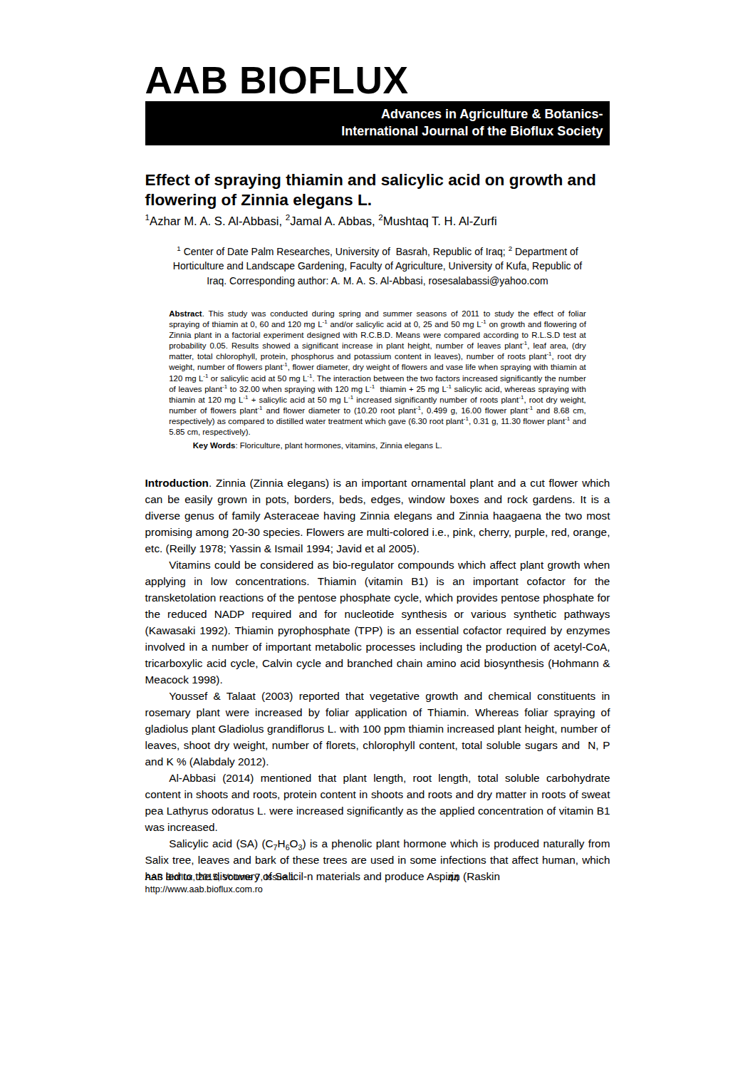AAB BIOFLUX
Advances in Agriculture & Botanics-
International Journal of the Bioflux Society
Effect of spraying thiamin and salicylic acid on growth and flowering of Zinnia elegans L.
1Azhar M. A. S. Al-Abbasi, 2Jamal A. Abbas, 2Mushtaq T. H. Al-Zurfi
1 Center of Date Palm Researches, University of Basrah, Republic of Iraq; 2 Department of Horticulture and Landscape Gardening, Faculty of Agriculture, University of Kufa, Republic of Iraq. Corresponding author: A. M. A. S. Al-Abbasi, rosesalabassi@yahoo.com
Abstract. This study was conducted during spring and summer seasons of 2011 to study the effect of foliar spraying of thiamin at 0, 60 and 120 mg L-1 and/or salicylic acid at 0, 25 and 50 mg L-1 on growth and flowering of Zinnia plant in a factorial experiment designed with R.C.B.D. Means were compared according to R.L.S.D test at probability 0.05. Results showed a significant increase in plant height, number of leaves plant-1, leaf area, (dry matter, total chlorophyll, protein, phosphorus and potassium content in leaves), number of roots plant-1, root dry weight, number of flowers plant-1, flower diameter, dry weight of flowers and vase life when spraying with thiamin at 120 mg L-1 or salicylic acid at 50 mg L-1. The interaction between the two factors increased significantly the number of leaves plant-1 to 32.00 when spraying with 120 mg L-1 thiamin + 25 mg L-1 salicylic acid, whereas spraying with thiamin at 120 mg L-1 + salicylic acid at 50 mg L-1 increased significantly number of roots plant-1, root dry weight, number of flowers plant-1 and flower diameter to (10.20 root plant-1, 0.499 g, 16.00 flower plant-1 and 8.68 cm, respectively) as compared to distilled water treatment which gave (6.30 root plant-1, 0.31 g, 11.30 flower plant-1 and 5.85 cm, respectively).
Key Words: Floriculture, plant hormones, vitamins, Zinnia elegans L.
Introduction. Zinnia (Zinnia elegans) is an important ornamental plant and a cut flower which can be easily grown in pots, borders, beds, edges, window boxes and rock gardens. It is a diverse genus of family Asteraceae having Zinnia elegans and Zinnia haagaena the two most promising among 20-30 species. Flowers are multi-colored i.e., pink, cherry, purple, red, orange, etc. (Reilly 1978; Yassin & Ismail 1994; Javid et al 2005).
Vitamins could be considered as bio-regulator compounds which affect plant growth when applying in low concentrations. Thiamin (vitamin B1) is an important cofactor for the transketolation reactions of the pentose phosphate cycle, which provides pentose phosphate for the reduced NADP required and for nucleotide synthesis or various synthetic pathways (Kawasaki 1992). Thiamin pyrophosphate (TPP) is an essential cofactor required by enzymes involved in a number of important metabolic processes including the production of acetyl-CoA, tricarboxylic acid cycle, Calvin cycle and branched chain amino acid biosynthesis (Hohmann & Meacock 1998).
Youssef & Talaat (2003) reported that vegetative growth and chemical constituents in rosemary plant were increased by foliar application of Thiamin. Whereas foliar spraying of gladiolus plant Gladiolus grandiflorus L. with 100 ppm thiamin increased plant height, number of leaves, shoot dry weight, number of florets, chlorophyll content, total soluble sugars and N, P and K % (Alabdaly 2012).
Al-Abbasi (2014) mentioned that plant length, root length, total soluble carbohydrate content in shoots and roots, protein content in shoots and roots and dry matter in roots of sweat pea Lathyrus odoratus L. were increased significantly as the applied concentration of vitamin B1 was increased.
Salicylic acid (SA) (C7H6O3) is a phenolic plant hormone which is produced naturally from Salix tree, leaves and bark of these trees are used in some infections that affect human, which has led to the discovery of Salicil-n materials and produce Aspirin (Raskin
AAB Bioflux, 2015, Volume 7, Issue 1.
http://www.aab.bioflux.com.ro
44